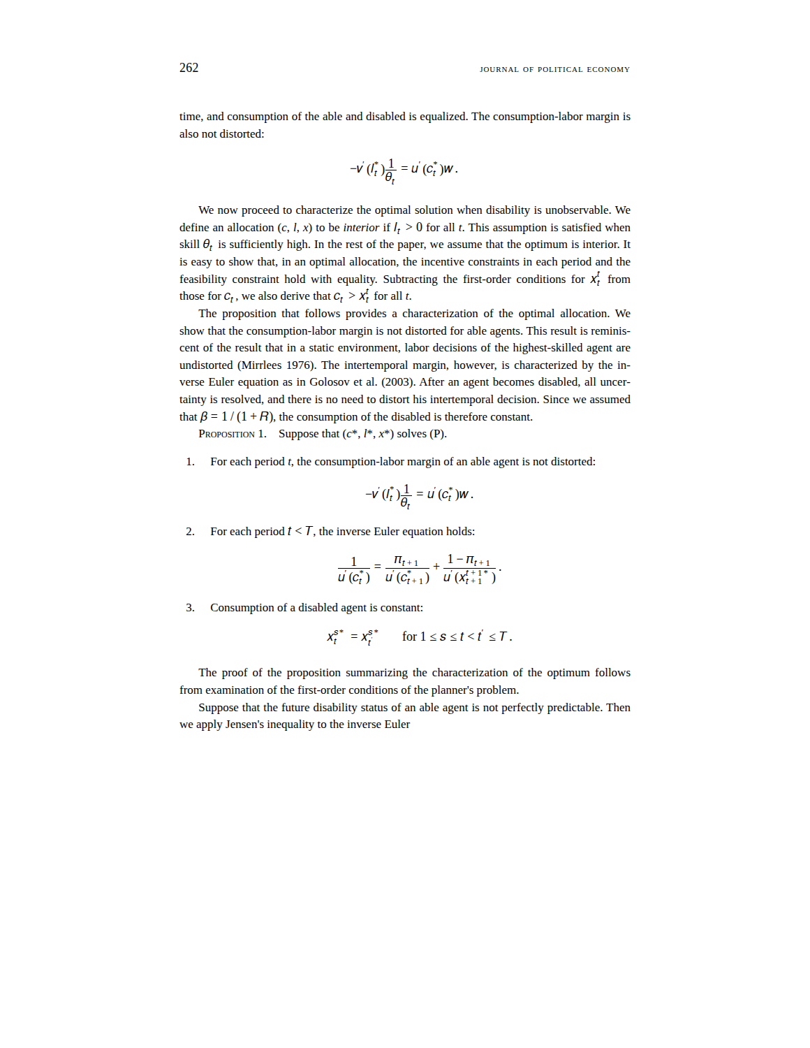262 journal of political economy
time, and consumption of the able and disabled is equalized. The consumption-labor margin is also not distorted:
− v′ (lt*) 1θt = u′ (ct*) w .
We now proceed to characterize the optimal solution when disability is unobservable. We define an allocation (c, l, x) to be interior if lt>0 for all t. This assumption is satisfied when skill θt is sufficiently high. In the rest of the paper, we assume that the optimum is interior. It is easy to show that, in an optimal allocation, the incentive constraints in each period and the feasibility constraint hold with equality. Subtracting the first-order conditions for xtt from those for ct, we also derive that ct>xtt for all t.
The proposition that follows provides a characterization of the optimal allocation. We show that the consumption-labor margin is not distorted for able agents. This result is reminiscent of the result that in a static environment, labor decisions of the highest-skilled agent are undistorted (Mirrlees 1976). The intertemporal margin, however, is characterized by the inverse Euler equation as in Golosov et al. (2003). After an agent becomes disabled, all uncertainty is resolved, and there is no need to distort his intertemporal decision. Since we assumed that β=1/(1+R), the consumption of the disabled is therefore constant.
Proposition 1. Suppose that (c*, l*, x*) solves (P).
For each period t, the consumption-labor margin of an able agent is not distorted:
− v′ (lt*) 1θt = u′ (ct*) w .
For each period t<T, the inverse Euler equation holds:
1 u′(ct*) = πt+1 u′(ct+1*) + 1−πt+1 u′(xt+1t+1*) .
Consumption of a disabled agent is constant:
xts* = xt′s* for 1≤s≤t<t′≤T .
The proof of the proposition summarizing the characterization of the optimum follows from examination of the first-order conditions of the planner's problem.
Suppose that the future disability status of an able agent is not perfectly predictable. Then we apply Jensen's inequality to the inverse Euler